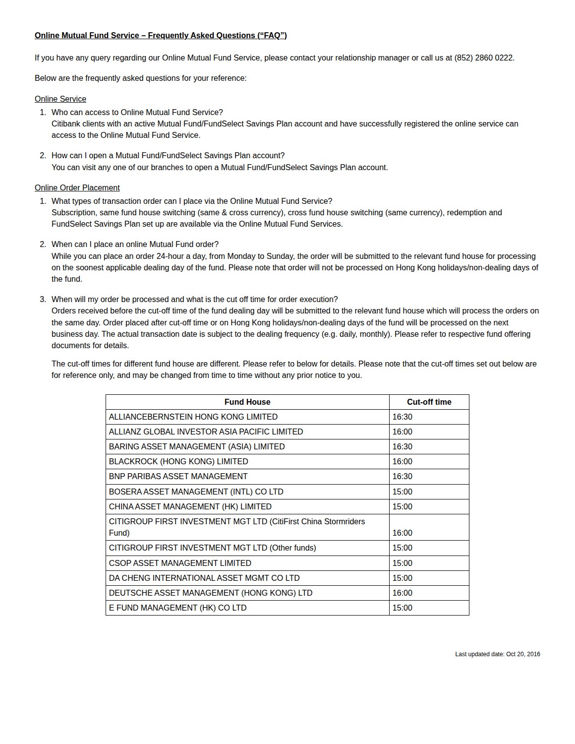Online Mutual Fund Service – Frequently Asked Questions (“FAQ”)
If you have any query regarding our Online Mutual Fund Service, please contact your relationship manager or call us at (852) 2860 0222.
Below are the frequently asked questions for your reference:
Online Service
Who can access to Online Mutual Fund Service? Citibank clients with an active Mutual Fund/FundSelect Savings Plan account and have successfully registered the online service can access to the Online Mutual Fund Service.
How can I open a Mutual Fund/FundSelect Savings Plan account? You can visit any one of our branches to open a Mutual Fund/FundSelect Savings Plan account.
Online Order Placement
What types of transaction order can I place via the Online Mutual Fund Service? Subscription, same fund house switching (same & cross currency), cross fund house switching (same currency), redemption and FundSelect Savings Plan set up are available via the Online Mutual Fund Services.
When can I place an online Mutual Fund order? While you can place an order 24-hour a day, from Monday to Sunday, the order will be submitted to the relevant fund house for processing on the soonest applicable dealing day of the fund. Please note that order will not be processed on Hong Kong holidays/non-dealing days of the fund.
When will my order be processed and what is the cut off time for order execution?
Orders received before the cut-off time of the fund dealing day will be submitted to the relevant fund house which will process the orders on the same day. Order placed after cut-off time or on Hong Kong holidays/non-dealing days of the fund will be processed on the next business day. The actual transaction date is subject to the dealing frequency (e.g. daily, monthly). Please refer to respective fund offering documents for details.
The cut-off times for different fund house are different. Please refer to below for details. Please note that the cut-off times set out below are for reference only, and may be changed from time to time without any prior notice to you.
| Fund House | Cut-off time |
| --- | --- |
| ALLIANCEBERNSTEIN HONG KONG LIMITED | 16:30 |
| ALLIANZ GLOBAL INVESTOR ASIA PACIFIC LIMITED | 16:00 |
| BARING ASSET MANAGEMENT (ASIA) LIMITED | 16:30 |
| BLACKROCK (HONG KONG) LIMITED | 16:00 |
| BNP PARIBAS ASSET MANAGEMENT | 16:30 |
| BOSERA ASSET MANAGEMENT (INTL) CO LTD | 15:00 |
| CHINA ASSET MANAGEMENT (HK) LIMITED | 15:00 |
| CITIGROUP FIRST INVESTMENT MGT LTD (CitiFirst China Stormriders Fund) | 16:00 |
| CITIGROUP FIRST INVESTMENT MGT LTD (Other funds) | 15:00 |
| CSOP ASSET MANAGEMENT LIMITED | 15:00 |
| DA CHENG INTERNATIONAL ASSET MGMT CO LTD | 15:00 |
| DEUTSCHE ASSET MANAGEMENT (HONG KONG) LTD | 16:00 |
| E FUND MANAGEMENT (HK) CO LTD | 15:00 |
Last updated date: Oct 20, 2016